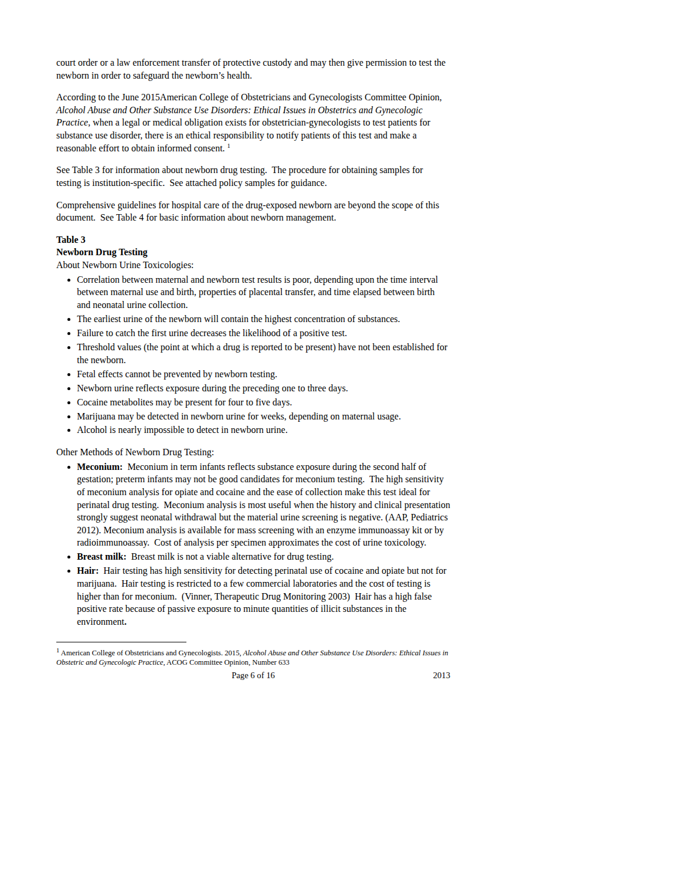court order or a law enforcement transfer of protective custody and may then give permission to test the newborn in order to safeguard the newborn’s health.
According to the June 2015American College of Obstetricians and Gynecologists Committee Opinion, Alcohol Abuse and Other Substance Use Disorders: Ethical Issues in Obstetrics and Gynecologic Practice, when a legal or medical obligation exists for obstetrician-gynecologists to test patients for substance use disorder, there is an ethical responsibility to notify patients of this test and make a reasonable effort to obtain informed consent. 1
See Table 3 for information about newborn drug testing. The procedure for obtaining samples for testing is institution-specific. See attached policy samples for guidance.
Comprehensive guidelines for hospital care of the drug-exposed newborn are beyond the scope of this document. See Table 4 for basic information about newborn management.
Table 3
Newborn Drug Testing
About Newborn Urine Toxicologies:
Correlation between maternal and newborn test results is poor, depending upon the time interval between maternal use and birth, properties of placental transfer, and time elapsed between birth and neonatal urine collection.
The earliest urine of the newborn will contain the highest concentration of substances.
Failure to catch the first urine decreases the likelihood of a positive test.
Threshold values (the point at which a drug is reported to be present) have not been established for the newborn.
Fetal effects cannot be prevented by newborn testing.
Newborn urine reflects exposure during the preceding one to three days.
Cocaine metabolites may be present for four to five days.
Marijuana may be detected in newborn urine for weeks, depending on maternal usage.
Alcohol is nearly impossible to detect in newborn urine.
Other Methods of Newborn Drug Testing:
Meconium: Meconium in term infants reflects substance exposure during the second half of gestation; preterm infants may not be good candidates for meconium testing. The high sensitivity of meconium analysis for opiate and cocaine and the ease of collection make this test ideal for perinatal drug testing. Meconium analysis is most useful when the history and clinical presentation strongly suggest neonatal withdrawal but the material urine screening is negative. (AAP, Pediatrics 2012). Meconium analysis is available for mass screening with an enzyme immunoassay kit or by radioimmunoassay. Cost of analysis per specimen approximates the cost of urine toxicology.
Breast milk: Breast milk is not a viable alternative for drug testing.
Hair: Hair testing has high sensitivity for detecting perinatal use of cocaine and opiate but not for marijuana. Hair testing is restricted to a few commercial laboratories and the cost of testing is higher than for meconium. (Vinner, Therapeutic Drug Monitoring 2003) Hair has a high false positive rate because of passive exposure to minute quantities of illicit substances in the environment.
1 American College of Obstetricians and Gynecologists. 2015, Alcohol Abuse and Other Substance Use Disorders: Ethical Issues in Obstetric and Gynecologic Practice, ACOG Committee Opinion, Number 633
Page 6 of 16 2013